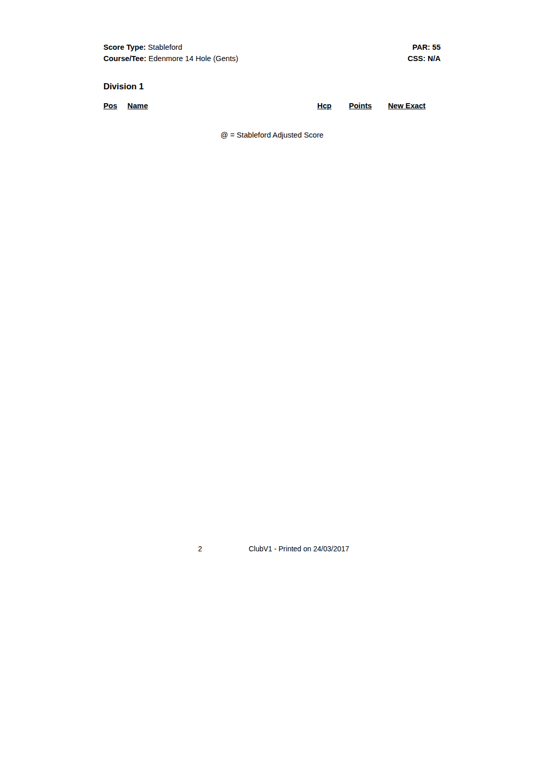Score Type: Stableford
Course/Tee: Edenmore 14 Hole (Gents)
PAR: 55
CSS: N/A
Division 1
| Pos | Name | Hcp | Points | New Exact |
| --- | --- | --- | --- | --- |
@ = Stableford Adjusted Score
2 ClubV1 - Printed on 24/03/2017